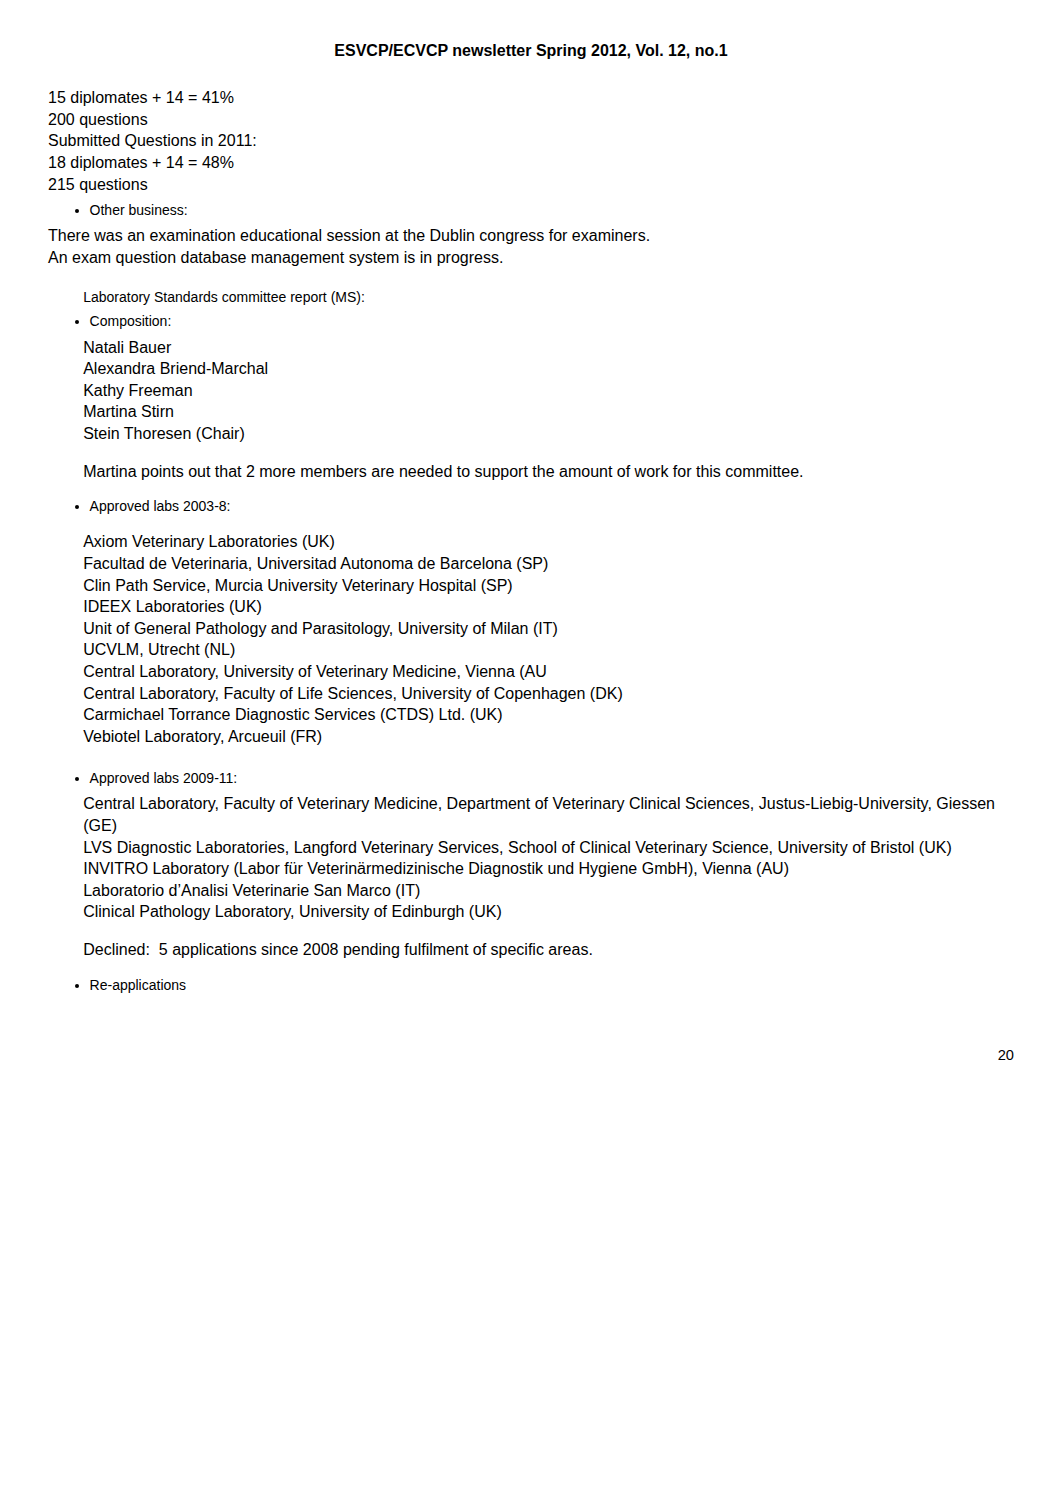ESVCP/ECVCP newsletter Spring 2012, Vol. 12, no.1
15 diplomates + 14 = 41%
200 questions
Submitted Questions in 2011:
18 diplomates + 14 = 48%
215 questions
Other business:
There was an examination educational session at the Dublin congress for examiners.
An exam question database management system is in progress.
Laboratory Standards committee report (MS):
Composition:
Natali Bauer
Alexandra Briend-Marchal
Kathy Freeman
Martina Stirn
Stein Thoresen (Chair)
Martina points out that 2 more members are needed to support the amount of work for this committee.
Approved labs 2003-8:
Axiom Veterinary Laboratories (UK)
Facultad de Veterinaria, Universitad Autonoma de Barcelona (SP)
Clin Path Service, Murcia University Veterinary Hospital (SP)
IDEEX Laboratories (UK)
Unit of General Pathology and Parasitology, University of Milan (IT)
UCVLM, Utrecht (NL)
Central Laboratory, University of Veterinary Medicine, Vienna (AU
Central Laboratory, Faculty of Life Sciences, University of Copenhagen (DK)
Carmichael Torrance Diagnostic Services (CTDS) Ltd. (UK)
Vebiotel Laboratory, Arcueuil (FR)
Approved labs 2009-11:
Central Laboratory, Faculty of Veterinary Medicine, Department of Veterinary Clinical Sciences, Justus-Liebig-University, Giessen (GE)
LVS Diagnostic Laboratories, Langford Veterinary Services, School of Clinical Veterinary Science, University of Bristol (UK)
INVITRO Laboratory (Labor für Veterinärmedizinische Diagnostik und Hygiene GmbH), Vienna (AU)
Laboratorio d’Analisi Veterinarie San Marco (IT)
Clinical Pathology Laboratory, University of Edinburgh (UK)
Declined: 5 applications since 2008 pending fulfilment of specific areas.
Re-applications
20